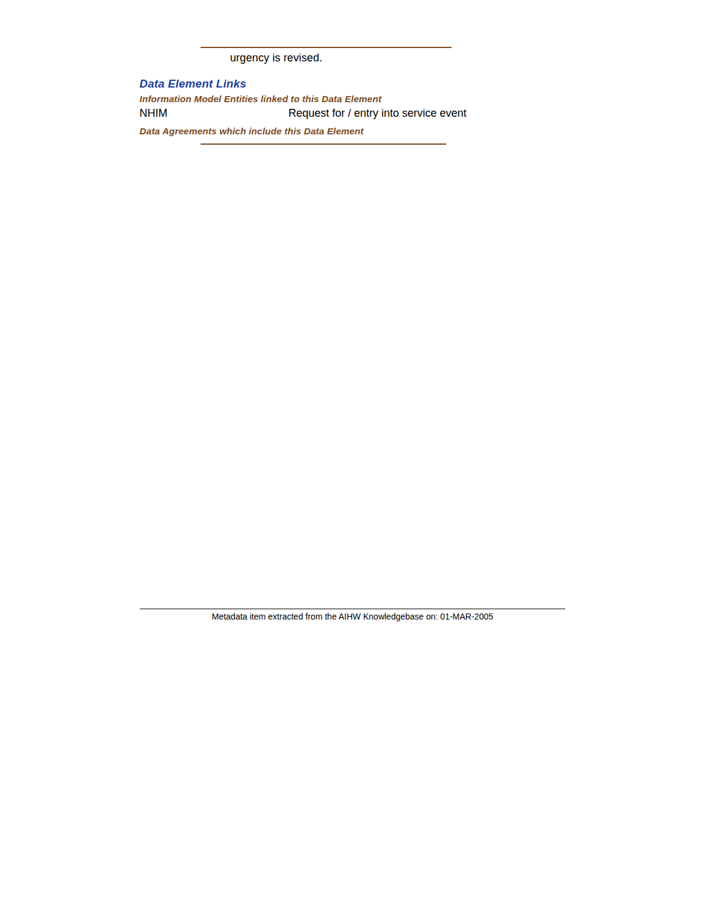urgency is revised.
Data Element Links
Information Model Entities linked to this Data Element
NHIM Request for / entry into service event
Data Agreements which include this Data Element
Metadata item extracted from the AIHW Knowledgebase on: 01-MAR-2005